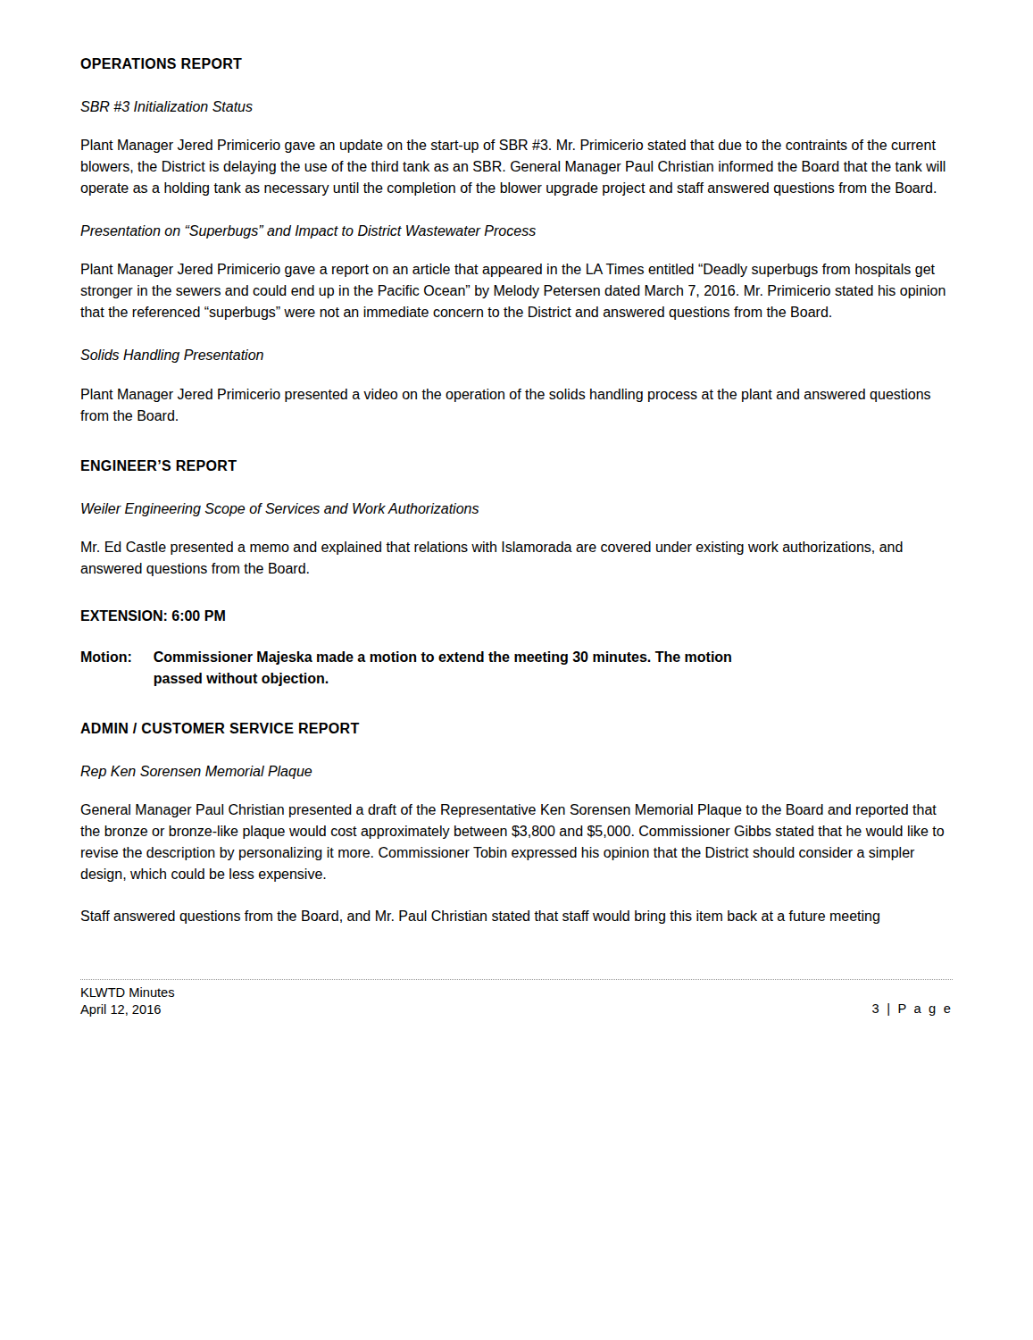OPERATIONS REPORT
SBR #3 Initialization Status
Plant Manager Jered Primicerio gave an update on the start-up of SBR #3. Mr. Primicerio stated that due to the contraints of the current blowers, the District is delaying the use of the third tank as an SBR. General Manager Paul Christian informed the Board that the tank will operate as a holding tank as necessary until the completion of the blower upgrade project and staff answered questions from the Board.
Presentation on “Superbugs” and Impact to District Wastewater Process
Plant Manager Jered Primicerio gave a report on an article that appeared in the LA Times entitled “Deadly superbugs from hospitals get stronger in the sewers and could end up in the Pacific Ocean” by Melody Petersen dated March 7, 2016. Mr. Primicerio stated his opinion that the referenced “superbugs” were not an immediate concern to the District and answered questions from the Board.
Solids Handling Presentation
Plant Manager Jered Primicerio presented a video on the operation of the solids handling process at the plant and answered questions from the Board.
ENGINEER’S REPORT
Weiler Engineering Scope of Services and Work Authorizations
Mr. Ed Castle presented a memo and explained that relations with Islamorada are covered under existing work authorizations, and answered questions from the Board.
EXTENSION: 6:00 PM
Motion: Commissioner Majeska made a motion to extend the meeting 30 minutes. The motion passed without objection.
ADMIN / CUSTOMER SERVICE REPORT
Rep Ken Sorensen Memorial Plaque
General Manager Paul Christian presented a draft of the Representative Ken Sorensen Memorial Plaque to the Board and reported that the bronze or bronze-like plaque would cost approximately between $3,800 and $5,000. Commissioner Gibbs stated that he would like to revise the description by personalizing it more. Commissioner Tobin expressed his opinion that the District should consider a simpler design, which could be less expensive.
Staff answered questions from the Board, and Mr. Paul Christian stated that staff would bring this item back at a future meeting
KLWTD Minutes
April 12, 2016
3 | P a g e